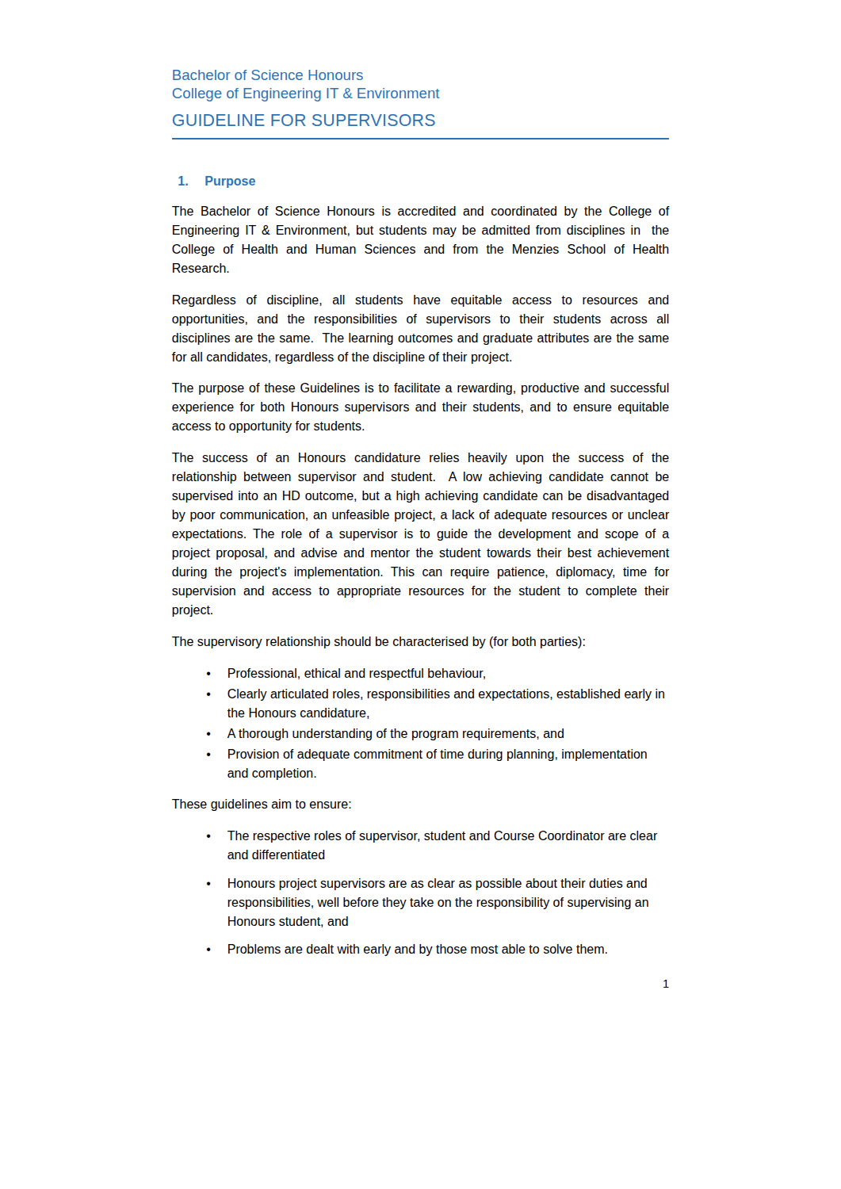Bachelor of Science Honours
College of Engineering IT & Environment
GUIDELINE FOR SUPERVISORS
1. Purpose
The Bachelor of Science Honours is accredited and coordinated by the College of Engineering IT & Environment, but students may be admitted from disciplines in the College of Health and Human Sciences and from the Menzies School of Health Research.
Regardless of discipline, all students have equitable access to resources and opportunities, and the responsibilities of supervisors to their students across all disciplines are the same. The learning outcomes and graduate attributes are the same for all candidates, regardless of the discipline of their project.
The purpose of these Guidelines is to facilitate a rewarding, productive and successful experience for both Honours supervisors and their students, and to ensure equitable access to opportunity for students.
The success of an Honours candidature relies heavily upon the success of the relationship between supervisor and student. A low achieving candidate cannot be supervised into an HD outcome, but a high achieving candidate can be disadvantaged by poor communication, an unfeasible project, a lack of adequate resources or unclear expectations. The role of a supervisor is to guide the development and scope of a project proposal, and advise and mentor the student towards their best achievement during the project's implementation. This can require patience, diplomacy, time for supervision and access to appropriate resources for the student to complete their project.
The supervisory relationship should be characterised by (for both parties):
Professional, ethical and respectful behaviour,
Clearly articulated roles, responsibilities and expectations, established early in the Honours candidature,
A thorough understanding of the program requirements, and
Provision of adequate commitment of time during planning, implementation and completion.
These guidelines aim to ensure:
The respective roles of supervisor, student and Course Coordinator are clear and differentiated
Honours project supervisors are as clear as possible about their duties and responsibilities, well before they take on the responsibility of supervising an Honours student, and
Problems are dealt with early and by those most able to solve them.
1